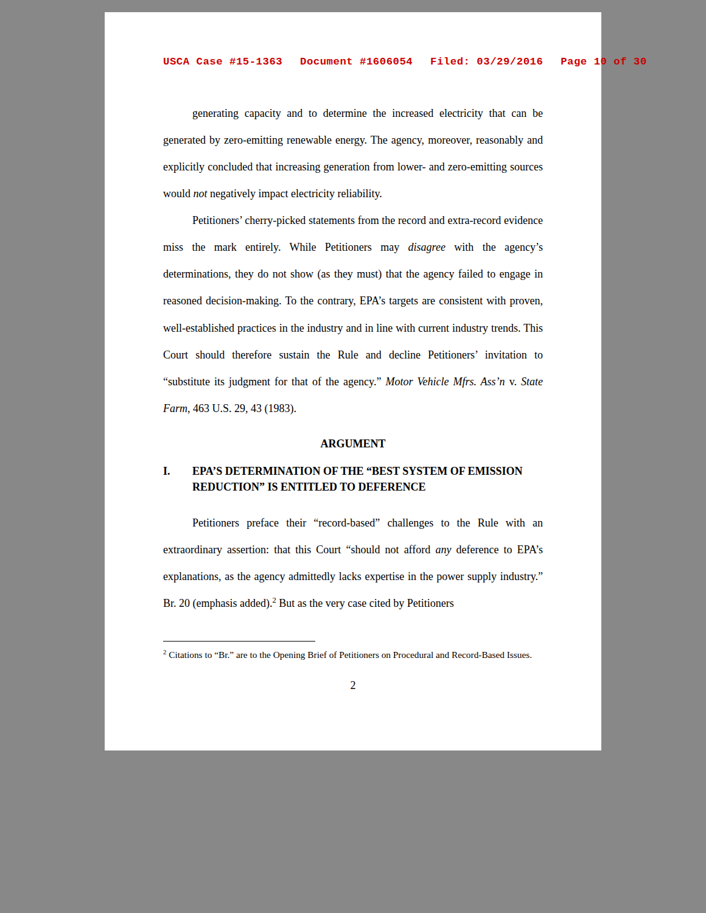USCA Case #15-1363 Document #1606054 Filed: 03/29/2016 Page 10 of 30
generating capacity and to determine the increased electricity that can be generated by zero-emitting renewable energy. The agency, moreover, reasonably and explicitly concluded that increasing generation from lower- and zero-emitting sources would not negatively impact electricity reliability.
Petitioners’ cherry-picked statements from the record and extra-record evidence miss the mark entirely. While Petitioners may disagree with the agency’s determinations, they do not show (as they must) that the agency failed to engage in reasoned decision-making. To the contrary, EPA’s targets are consistent with proven, well-established practices in the industry and in line with current industry trends. This Court should therefore sustain the Rule and decline Petitioners’ invitation to “substitute its judgment for that of the agency.” Motor Vehicle Mfrs. Ass’n v. State Farm, 463 U.S. 29, 43 (1983).
ARGUMENT
I.
EPA’S DETERMINATION OF THE “BEST SYSTEM OF EMISSION REDUCTION” IS ENTITLED TO DEFERENCE
Petitioners preface their “record-based” challenges to the Rule with an extraordinary assertion: that this Court “should not afford any deference to EPA’s explanations, as the agency admittedly lacks expertise in the power supply industry.” Br. 20 (emphasis added).2 But as the very case cited by Petitioners
2 Citations to “Br.” are to the Opening Brief of Petitioners on Procedural and Record-Based Issues.
2